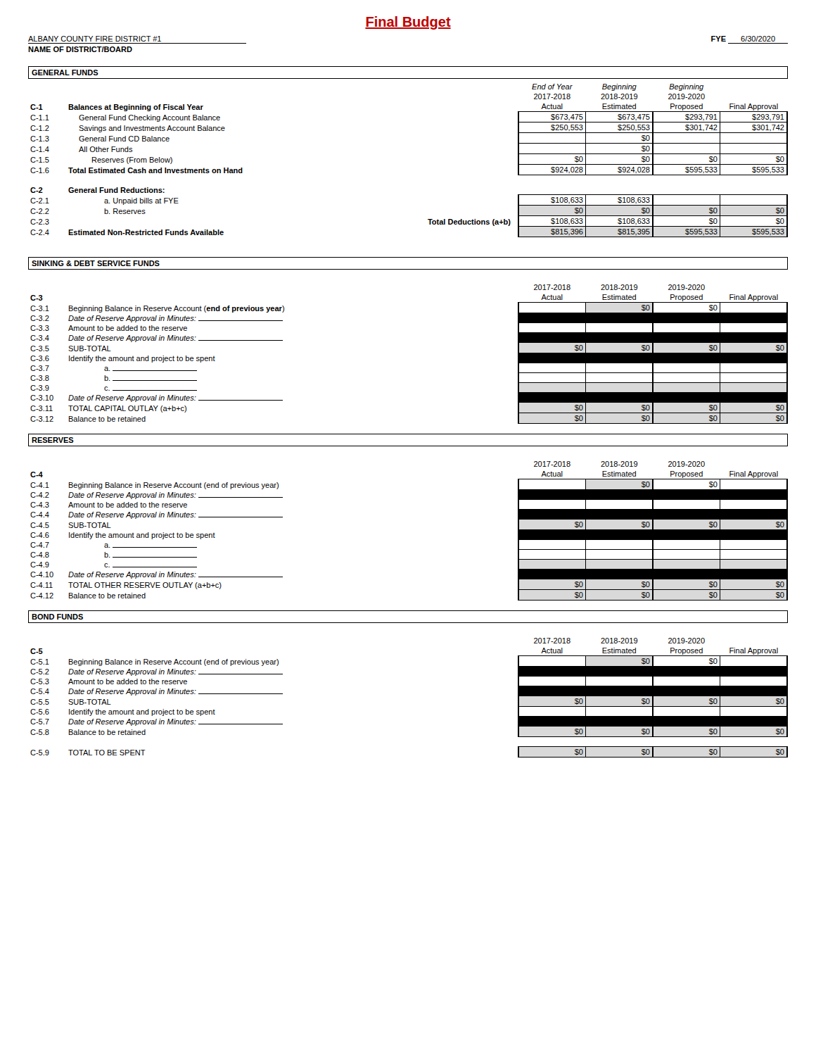Final Budget
ALBANY COUNTY FIRE DISTRICT #1
FYE 6/30/2020
NAME OF DISTRICT/BOARD
GENERAL FUNDS
| | | End of Year | Beginning | Beginning | |
| | | 2017-2018 | 2018-2019 | 2019-2020 | Final Approval |
| C-1 | Balances at Beginning of Fiscal Year | Actual | Estimated | Proposed |
| C-1.1 | General Fund Checking Account Balance | $673,475 | $673,475 | $293,791 | $293,791 |
| C-1.2 | Savings and Investments Account Balance | $250,553 | $250,553 | $301,742 | $301,742 |
| C-1.3 | General Fund CD Balance | | $0 | | |
| C-1.4 | All Other Funds | | $0 | | |
| C-1.5 | Reserves (From Below) | $0 | $0 | $0 | $0 |
| C-1.6 | Total Estimated Cash and Investments on Hand | $924,028 | $924,028 | $595,533 | $595,533 |
| C-2 | General Fund Reductions: | | | | |
| C-2.1 | a. Unpaid bills at FYE | $108,633 | $108,633 | | |
| C-2.2 | b. Reserves | $0 | $0 | $0 | $0 |
| C-2.3 | Total Deductions (a+b) | $108,633 | $108,633 | $0 | $0 |
| C-2.4 | Estimated Non-Restricted Funds Available | $815,396 | $815,395 | $595,533 | $595,533 |
SINKING & DEBT SERVICE FUNDS
| | | 2017-2018 | 2018-2019 | 2019-2020 | Final Approval |
| C-3 | | Actual | Estimated | Proposed |
| C-3.1 | Beginning Balance in Reserve Account ( end of previous year ) | | $0 | $0 | |
| C-3.2 | Date of Reserve Approval in Minutes: | | | | |
| C-3.3 | Amount to be added to the reserve | | | | |
| C-3.4 | Date of Reserve Approval in Minutes: | | | | |
| C-3.5 | SUB-TOTAL | $0 | $0 | $0 | $0 |
| C-3.6 | Identify the amount and project to be spent | | | | |
| C-3.7 | a. | | | | |
| C-3.8 | b. | | | | |
| C-3.9 | c. | | | | |
| C-3.10 | Date of Reserve Approval in Minutes: | | | | |
| C-3.11 | TOTAL CAPITAL OUTLAY (a+b+c) | $0 | $0 | $0 | $0 |
| C-3.12 | Balance to be retained | $0 | $0 | $0 | $0 |
RESERVES
| | | 2017-2018 | 2018-2019 | 2019-2020 | Final Approval |
| C-4 | | Actual | Estimated | Proposed |
| C-4.1 | Beginning Balance in Reserve Account (end of previous year) | | $0 | $0 | |
| C-4.2 | Date of Reserve Approval in Minutes: | | | | |
| C-4.3 | Amount to be added to the reserve | | | | |
| C-4.4 | Date of Reserve Approval in Minutes: | | | | |
| C-4.5 | SUB-TOTAL | $0 | $0 | $0 | $0 |
| C-4.6 | Identify the amount and project to be spent | | | | |
| C-4.7 | a. | | | | |
| C-4.8 | b. | | | | |
| C-4.9 | c. | | | | |
| C-4.10 | Date of Reserve Approval in Minutes: | | | | |
| C-4.11 | TOTAL OTHER RESERVE OUTLAY (a+b+c) | $0 | $0 | $0 | $0 |
| C-4.12 | Balance to be retained | $0 | $0 | $0 | $0 |
BOND FUNDS
| | | 2017-2018 | 2018-2019 | 2019-2020 | Final Approval |
| C-5 | | Actual | Estimated | Proposed |
| C-5.1 | Beginning Balance in Reserve Account (end of previous year) | | $0 | $0 | |
| C-5.2 | Date of Reserve Approval in Minutes: | | | | |
| C-5.3 | Amount to be added to the reserve | | | | |
| C-5.4 | Date of Reserve Approval in Minutes: | | | | |
| C-5.5 | SUB-TOTAL | $0 | $0 | $0 | $0 |
| C-5.6 | Identify the amount and project to be spent | | | | |
| C-5.7 | Date of Reserve Approval in Minutes: | | | | |
| C-5.8 | Balance to be retained | $0 | $0 | $0 | $0 |
| C-5.9 | TOTAL TO BE SPENT | $0 | $0 | $0 | $0 |